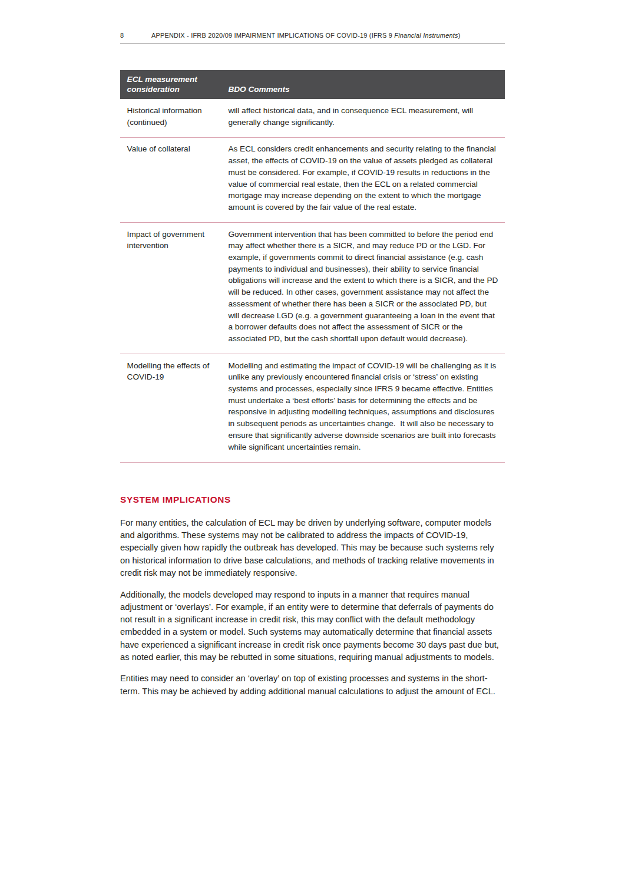8 Appendix - IFRB 2020/09 Impairment Implications of COVID-19 (IFRS 9 Financial Instruments)
| ECL measurement consideration | BDO Comments |
| --- | --- |
| Historical information (continued) | will affect historical data, and in consequence ECL measurement, will generally change significantly. |
| Value of collateral | As ECL considers credit enhancements and security relating to the financial asset, the effects of COVID-19 on the value of assets pledged as collateral must be considered. For example, if COVID-19 results in reductions in the value of commercial real estate, then the ECL on a related commercial mortgage may increase depending on the extent to which the mortgage amount is covered by the fair value of the real estate. |
| Impact of government intervention | Government intervention that has been committed to before the period end may affect whether there is a SICR, and may reduce PD or the LGD. For example, if governments commit to direct financial assistance (e.g. cash payments to individual and businesses), their ability to service financial obligations will increase and the extent to which there is a SICR, and the PD will be reduced. In other cases, government assistance may not affect the assessment of whether there has been a SICR or the associated PD, but will decrease LGD (e.g. a government guaranteeing a loan in the event that a borrower defaults does not affect the assessment of SICR or the associated PD, but the cash shortfall upon default would decrease). |
| Modelling the effects of COVID-19 | Modelling and estimating the impact of COVID-19 will be challenging as it is unlike any previously encountered financial crisis or ‘stress’ on existing systems and processes, especially since IFRS 9 became effective. Entities must undertake a ‘best efforts’ basis for determining the effects and be responsive in adjusting modelling techniques, assumptions and disclosures in subsequent periods as uncertainties change. It will also be necessary to ensure that significantly adverse downside scenarios are built into forecasts while significant uncertainties remain. |
System implications
For many entities, the calculation of ECL may be driven by underlying software, computer models and algorithms. These systems may not be calibrated to address the impacts of COVID-19, especially given how rapidly the outbreak has developed. This may be because such systems rely on historical information to drive base calculations, and methods of tracking relative movements in credit risk may not be immediately responsive.
Additionally, the models developed may respond to inputs in a manner that requires manual adjustment or ‘overlays’. For example, if an entity were to determine that deferrals of payments do not result in a significant increase in credit risk, this may conflict with the default methodology embedded in a system or model. Such systems may automatically determine that financial assets have experienced a significant increase in credit risk once payments become 30 days past due but, as noted earlier, this may be rebutted in some situations, requiring manual adjustments to models.
Entities may need to consider an ‘overlay’ on top of existing processes and systems in the short-term. This may be achieved by adding additional manual calculations to adjust the amount of ECL.